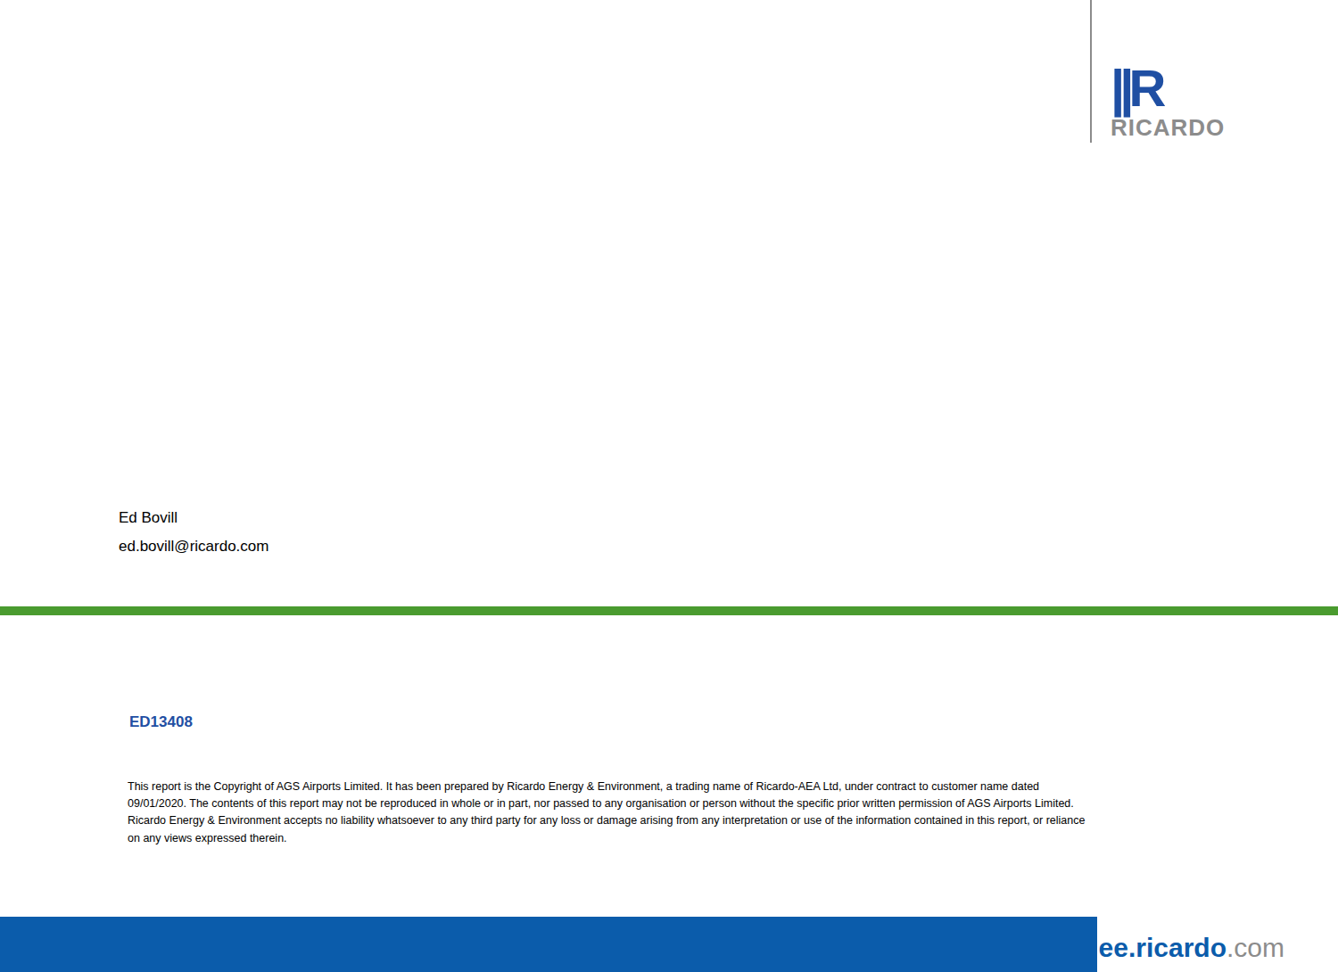||R RICARDO
Ed Bovill
ed.bovill@ricardo.com
ED13408
This report is the Copyright of AGS Airports Limited. It has been prepared by Ricardo Energy & Environment, a trading name of Ricardo-AEA Ltd, under contract to customer name dated 09/01/2020. The contents of this report may not be reproduced in whole or in part, nor passed to any organisation or person without the specific prior written permission of AGS Airports Limited. Ricardo Energy & Environment accepts no liability whatsoever to any third party for any loss or damage arising from any interpretation or use of the information contained in this report, or reliance on any views expressed therein.
ee. ricardo.com